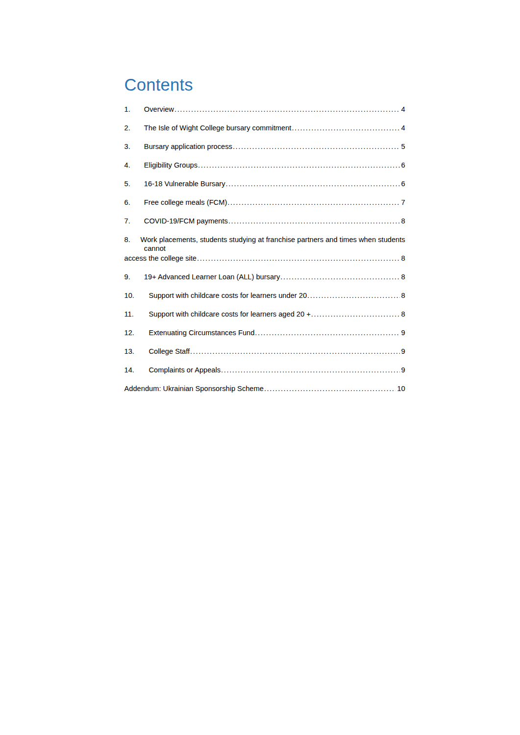Contents
1. Overview ........................................................................................................................... 4
2. The Isle of Wight College bursary commitment ........................................................................... 4
3. Bursary application process ......................................................................................................... 5
4. Eligibility Groups ....................................................................................................................... 6
5. 16-18 Vulnerable Bursary ............................................................................................................. 6
6. Free college meals (FCM) .............................................................................................................. 7
7. COVID-19/FCM payments ............................................................................................................. 8
8. Work placements, students studying at franchise partners and times when students cannot
access the college site ............................................................................................................................. 8
9. 19+ Advanced Learner Loan (ALL) bursary .................................................................................. 8
10. Support with childcare costs for learners under 20 .................................................................... 8
11. Support with childcare costs for learners aged 20 + ................................................................. 8
12. Extenuating Circumstances Fund ................................................................................................ 9
13. College Staff ................................................................................................................................. 9
14. Complaints or Appeals .............................................................................................................. 9
Addendum: Ukrainian Sponsorship Scheme ....................................................................................... 10